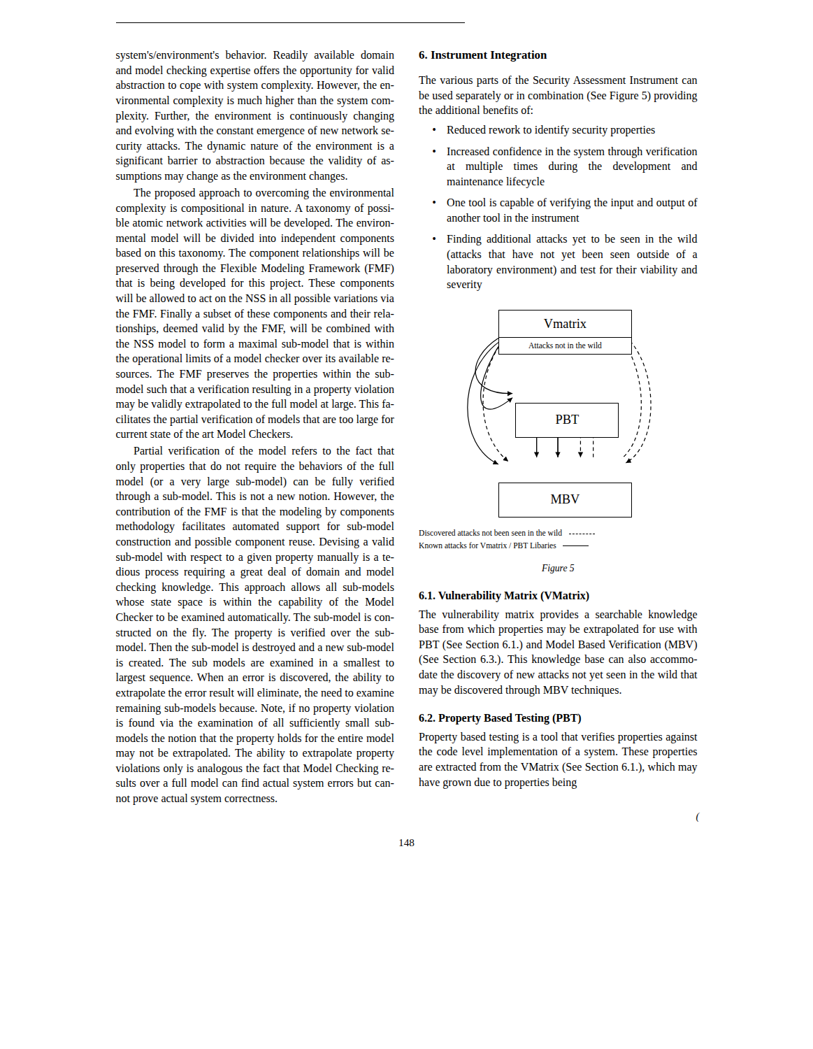system's/environment's behavior. Readily available domain and model checking expertise offers the opportunity for valid abstraction to cope with system complexity. However, the environmental complexity is much higher than the system complexity. Further, the environment is continuously changing and evolving with the constant emergence of new network security attacks. The dynamic nature of the environment is a significant barrier to abstraction because the validity of assumptions may change as the environment changes.
The proposed approach to overcoming the environmental complexity is compositional in nature. A taxonomy of possible atomic network activities will be developed. The environmental model will be divided into independent components based on this taxonomy. The component relationships will be preserved through the Flexible Modeling Framework (FMF) that is being developed for this project. These components will be allowed to act on the NSS in all possible variations via the FMF. Finally a subset of these components and their relationships, deemed valid by the FMF, will be combined with the NSS model to form a maximal sub-model that is within the operational limits of a model checker over its available resources. The FMF preserves the properties within the sub-model such that a verification resulting in a property violation may be validly extrapolated to the full model at large. This facilitates the partial verification of models that are too large for current state of the art Model Checkers.
Partial verification of the model refers to the fact that only properties that do not require the behaviors of the full model (or a very large sub-model) can be fully verified through a sub-model. This is not a new notion. However, the contribution of the FMF is that the modeling by components methodology facilitates automated support for sub-model construction and possible component reuse. Devising a valid sub-model with respect to a given property manually is a tedious process requiring a great deal of domain and model checking knowledge. This approach allows all sub-models whose state space is within the capability of the Model Checker to be examined automatically. The sub-model is constructed on the fly. The property is verified over the sub-model. Then the sub-model is destroyed and a new sub-model is created. The sub models are examined in a smallest to largest sequence. When an error is discovered, the ability to extrapolate the error result will eliminate, the need to examine remaining sub-models because. Note, if no property violation is found via the examination of all sufficiently small sub-models the notion that the property holds for the entire model may not be extrapolated. The ability to extrapolate property violations only is analogous the fact that Model Checking results over a full model can find actual system errors but cannot prove actual system correctness.
6. Instrument Integration
The various parts of the Security Assessment Instrument can be used separately or in combination (See Figure 5) providing the additional benefits of:
Reduced rework to identify security properties
Increased confidence in the system through verification at multiple times during the development and maintenance lifecycle
One tool is capable of verifying the input and output of another tool in the instrument
Finding additional attacks yet to be seen in the wild (attacks that have not yet been seen outside of a laboratory environment) and test for their viability and severity
Vmatrix
Attacks not in the wild
PBT
MBV
Discovered attacks not been seen in the wild
Known attacks for Vmatrix / PBT Libaries
Figure 5
6.1. Vulnerability Matrix (VMatrix)
The vulnerability matrix provides a searchable knowledge base from which properties may be extrapolated for use with PBT (See Section 6.1.) and Model Based Verification (MBV) (See Section 6.3.). This knowledge base can also accommodate the discovery of new attacks not yet seen in the wild that may be discovered through MBV techniques.
6.2. Property Based Testing (PBT)
Property based testing is a tool that verifies properties against the code level implementation of a system. These properties are extracted from the VMatrix (See Section 6.1.), which may have grown due to properties being
(
148